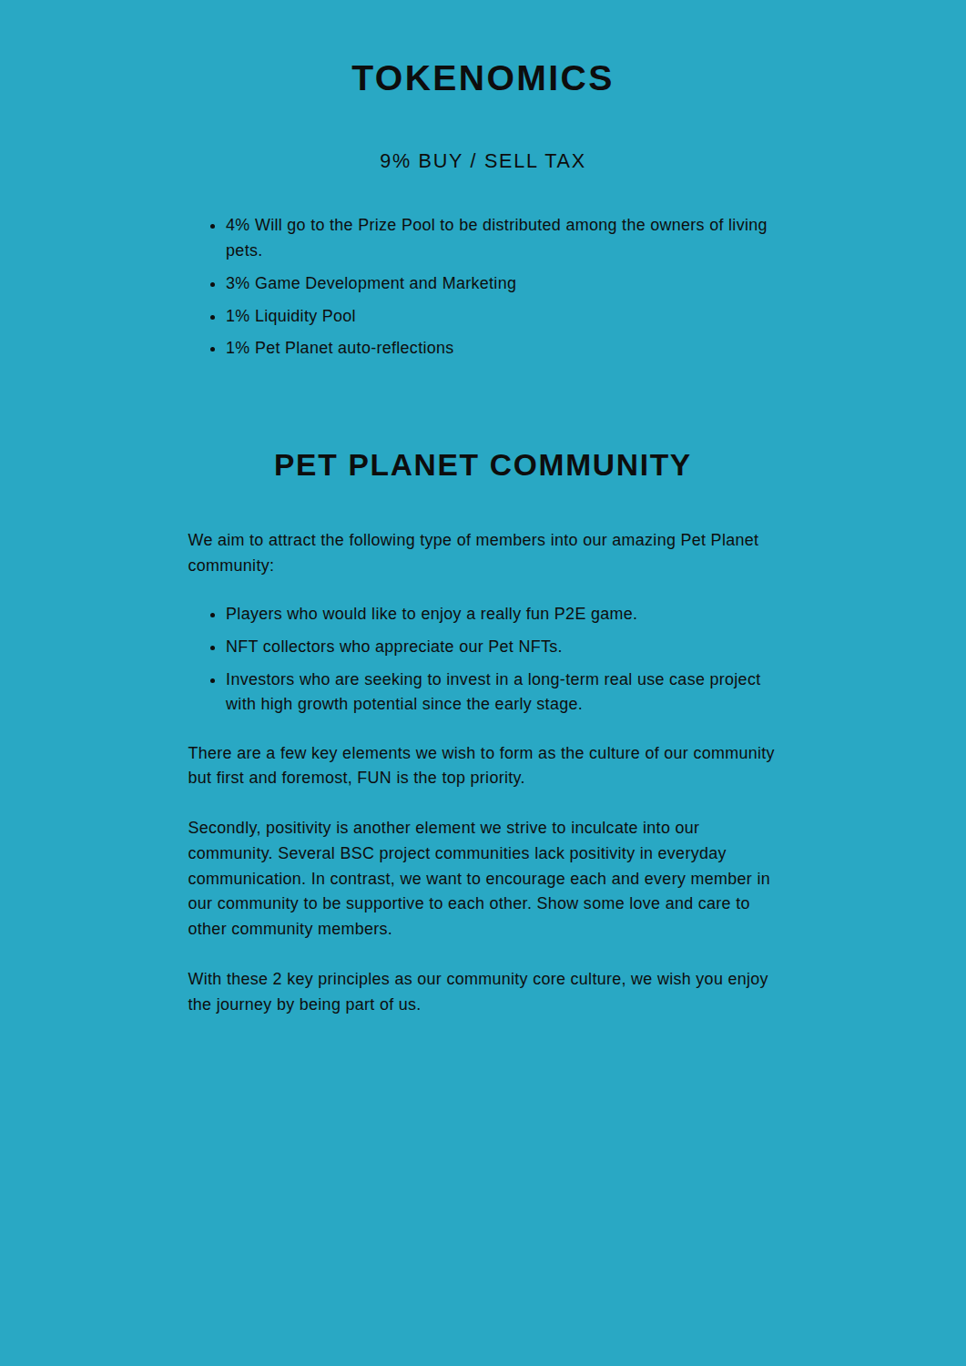TOKENOMICS
9% BUY / SELL TAX
4% Will go to the Prize Pool to be distributed among the owners of living pets.
3% Game Development and Marketing
1% Liquidity Pool
1% Pet Planet auto-reflections
PET PLANET COMMUNITY
We aim to attract the following type of members into our amazing Pet Planet community:
Players who would like to enjoy a really fun P2E game.
NFT collectors who appreciate our Pet NFTs.
Investors who are seeking to invest in a long-term real use case project with high growth potential since the early stage.
There are a few key elements we wish to form as the culture of our community but first and foremost, FUN is the top priority.
Secondly, positivity is another element we strive to inculcate into our community. Several BSC project communities lack positivity in everyday communication. In contrast, we want to encourage each and every member in our community to be supportive to each other. Show some love and care to other community members.
With these 2 key principles as our community core culture, we wish you enjoy the journey by being part of us.